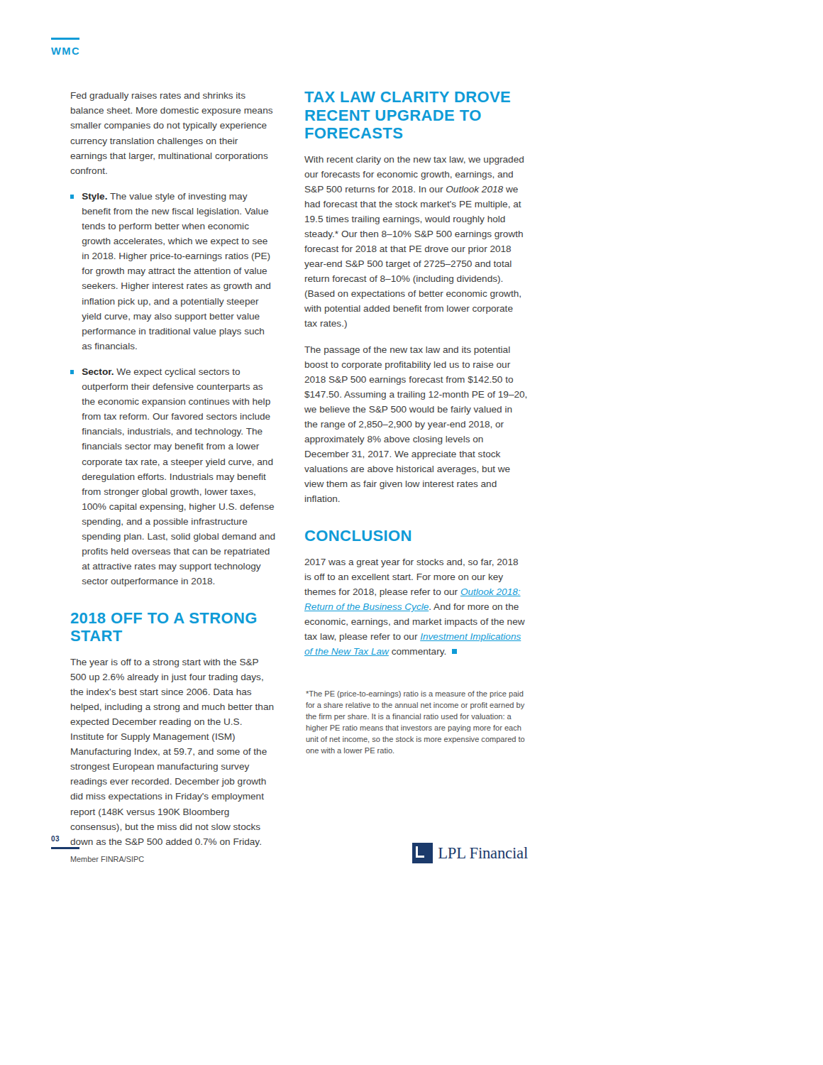WMC
Fed gradually raises rates and shrinks its balance sheet. More domestic exposure means smaller companies do not typically experience currency translation challenges on their earnings that larger, multinational corporations confront.
Style. The value style of investing may benefit from the new fiscal legislation. Value tends to perform better when economic growth accelerates, which we expect to see in 2018. Higher price-to-earnings ratios (PE) for growth may attract the attention of value seekers. Higher interest rates as growth and inflation pick up, and a potentially steeper yield curve, may also support better value performance in traditional value plays such as financials.
Sector. We expect cyclical sectors to outperform their defensive counterparts as the economic expansion continues with help from tax reform. Our favored sectors include financials, industrials, and technology. The financials sector may benefit from a lower corporate tax rate, a steeper yield curve, and deregulation efforts. Industrials may benefit from stronger global growth, lower taxes, 100% capital expensing, higher U.S. defense spending, and a possible infrastructure spending plan. Last, solid global demand and profits held overseas that can be repatriated at attractive rates may support technology sector outperformance in 2018.
2018 off to a strong start
The year is off to a strong start with the S&P 500 up 2.6% already in just four trading days, the index's best start since 2006. Data has helped, including a strong and much better than expected December reading on the U.S. Institute for Supply Management (ISM) Manufacturing Index, at 59.7, and some of the strongest European manufacturing survey readings ever recorded. December job growth did miss expectations in Friday's employment report (148K versus 190K Bloomberg consensus), but the miss did not slow stocks down as the S&P 500 added 0.7% on Friday.
Tax law clarity drove recent upgrade to forecasts
With recent clarity on the new tax law, we upgraded our forecasts for economic growth, earnings, and S&P 500 returns for 2018. In our Outlook 2018 we had forecast that the stock market's PE multiple, at 19.5 times trailing earnings, would roughly hold steady.* Our then 8–10% S&P 500 earnings growth forecast for 2018 at that PE drove our prior 2018 year-end S&P 500 target of 2725–2750 and total return forecast of 8–10% (including dividends). (Based on expectations of better economic growth, with potential added benefit from lower corporate tax rates.)
The passage of the new tax law and its potential boost to corporate profitability led us to raise our 2018 S&P 500 earnings forecast from $142.50 to $147.50. Assuming a trailing 12-month PE of 19–20, we believe the S&P 500 would be fairly valued in the range of 2,850–2,900 by year-end 2018, or approximately 8% above closing levels on December 31, 2017. We appreciate that stock valuations are above historical averages, but we view them as fair given low interest rates and inflation.
Conclusion
2017 was a great year for stocks and, so far, 2018 is off to an excellent start. For more on our key themes for 2018, please refer to our Outlook 2018: Return of the Business Cycle. And for more on the economic, earnings, and market impacts of the new tax law, please refer to our Investment Implications of the New Tax Law commentary.
*The PE (price-to-earnings) ratio is a measure of the price paid for a share relative to the annual net income or profit earned by the firm per share. It is a financial ratio used for valuation: a higher PE ratio means that investors are paying more for each unit of net income, so the stock is more expensive compared to one with a lower PE ratio.
03
Member FINRA/SIPC
LPL Financial